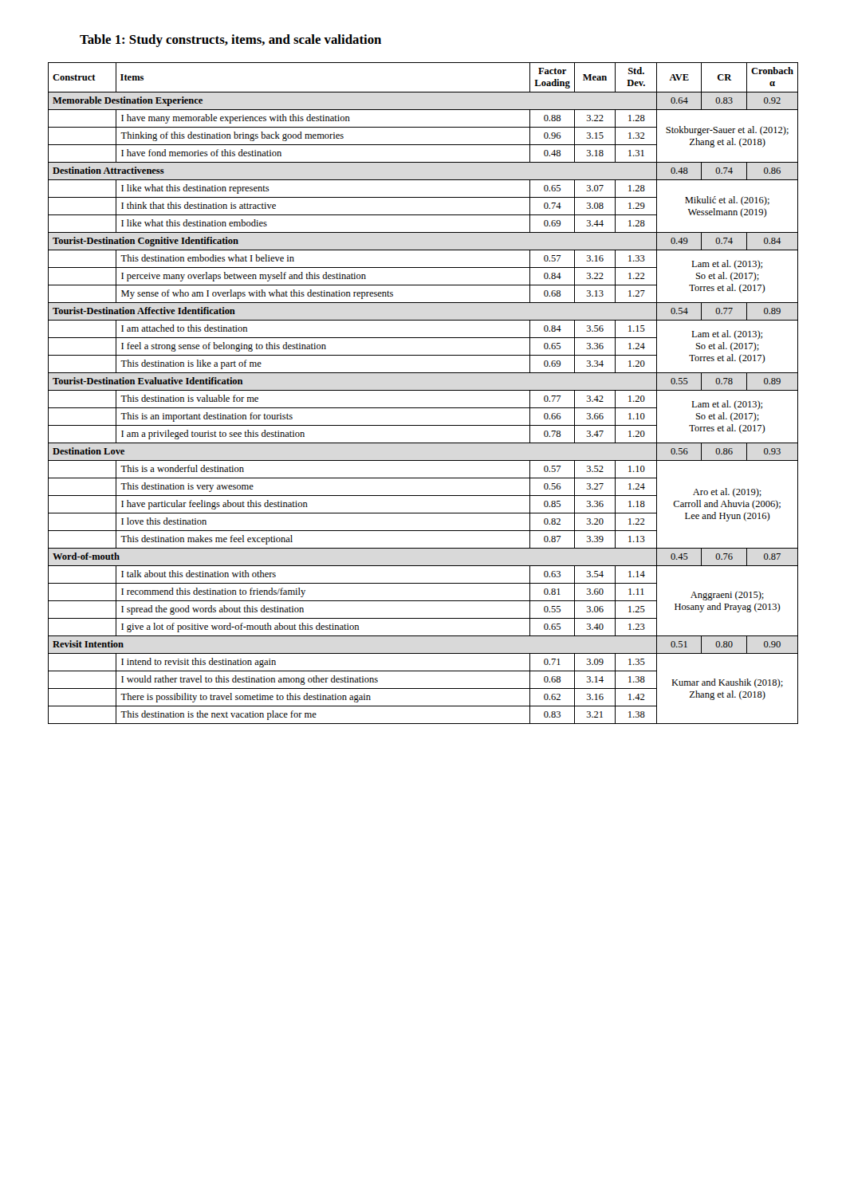Table 1: Study constructs, items, and scale validation
| Construct | Items | Factor Loading | Mean | Std. Dev. | AVE | CR | Cronbach α |
| --- | --- | --- | --- | --- | --- | --- | --- |
| Memorable Destination Experience | 0.64 | 0.83 | 0.92 |
| | I have many memorable experiences with this destination | 0.88 | 3.22 | 1.28 | Stokburger-Sauer et al. (2012); Zhang et al. (2018) |
| | Thinking of this destination brings back good memories | 0.96 | 3.15 | 1.32 |
| | I have fond memories of this destination | 0.48 | 3.18 | 1.31 |
| Destination Attractiveness | 0.48 | 0.74 | 0.86 |
| | I like what this destination represents | 0.65 | 3.07 | 1.28 | Mikulić et al. (2016); Wesselmann (2019) |
| | I think that this destination is attractive | 0.74 | 3.08 | 1.29 |
| | I like what this destination embodies | 0.69 | 3.44 | 1.28 |
| Tourist-Destination Cognitive Identification | 0.49 | 0.74 | 0.84 |
| | This destination embodies what I believe in | 0.57 | 3.16 | 1.33 | Lam et al. (2013); So et al. (2017); Torres et al. (2017) |
| | I perceive many overlaps between myself and this destination | 0.84 | 3.22 | 1.22 |
| | My sense of who am I overlaps with what this destination represents | 0.68 | 3.13 | 1.27 |
| Tourist-Destination Affective Identification | 0.54 | 0.77 | 0.89 |
| | I am attached to this destination | 0.84 | 3.56 | 1.15 | Lam et al. (2013); So et al. (2017); Torres et al. (2017) |
| | I feel a strong sense of belonging to this destination | 0.65 | 3.36 | 1.24 |
| | This destination is like a part of me | 0.69 | 3.34 | 1.20 |
| Tourist-Destination Evaluative Identification | 0.55 | 0.78 | 0.89 |
| | This destination is valuable for me | 0.77 | 3.42 | 1.20 | Lam et al. (2013); So et al. (2017); Torres et al. (2017) |
| | This is an important destination for tourists | 0.66 | 3.66 | 1.10 |
| | I am a privileged tourist to see this destination | 0.78 | 3.47 | 1.20 |
| Destination Love | 0.56 | 0.86 | 0.93 |
| | This is a wonderful destination | 0.57 | 3.52 | 1.10 | Aro et al. (2019); Carroll and Ahuvia (2006); Lee and Hyun (2016) |
| | This destination is very awesome | 0.56 | 3.27 | 1.24 |
| | I have particular feelings about this destination | 0.85 | 3.36 | 1.18 |
| | I love this destination | 0.82 | 3.20 | 1.22 |
| | This destination makes me feel exceptional | 0.87 | 3.39 | 1.13 |
| Word-of-mouth | 0.45 | 0.76 | 0.87 |
| | I talk about this destination with others | 0.63 | 3.54 | 1.14 | Anggraeni (2015); Hosany and Prayag (2013) |
| | I recommend this destination to friends/family | 0.81 | 3.60 | 1.11 |
| | I spread the good words about this destination | 0.55 | 3.06 | 1.25 |
| | I give a lot of positive word-of-mouth about this destination | 0.65 | 3.40 | 1.23 |
| Revisit Intention | 0.51 | 0.80 | 0.90 |
| | I intend to revisit this destination again | 0.71 | 3.09 | 1.35 | Kumar and Kaushik (2018); Zhang et al. (2018) |
| | I would rather travel to this destination among other destinations | 0.68 | 3.14 | 1.38 |
| | There is possibility to travel sometime to this destination again | 0.62 | 3.16 | 1.42 |
| | This destination is the next vacation place for me | 0.83 | 3.21 | 1.38 |